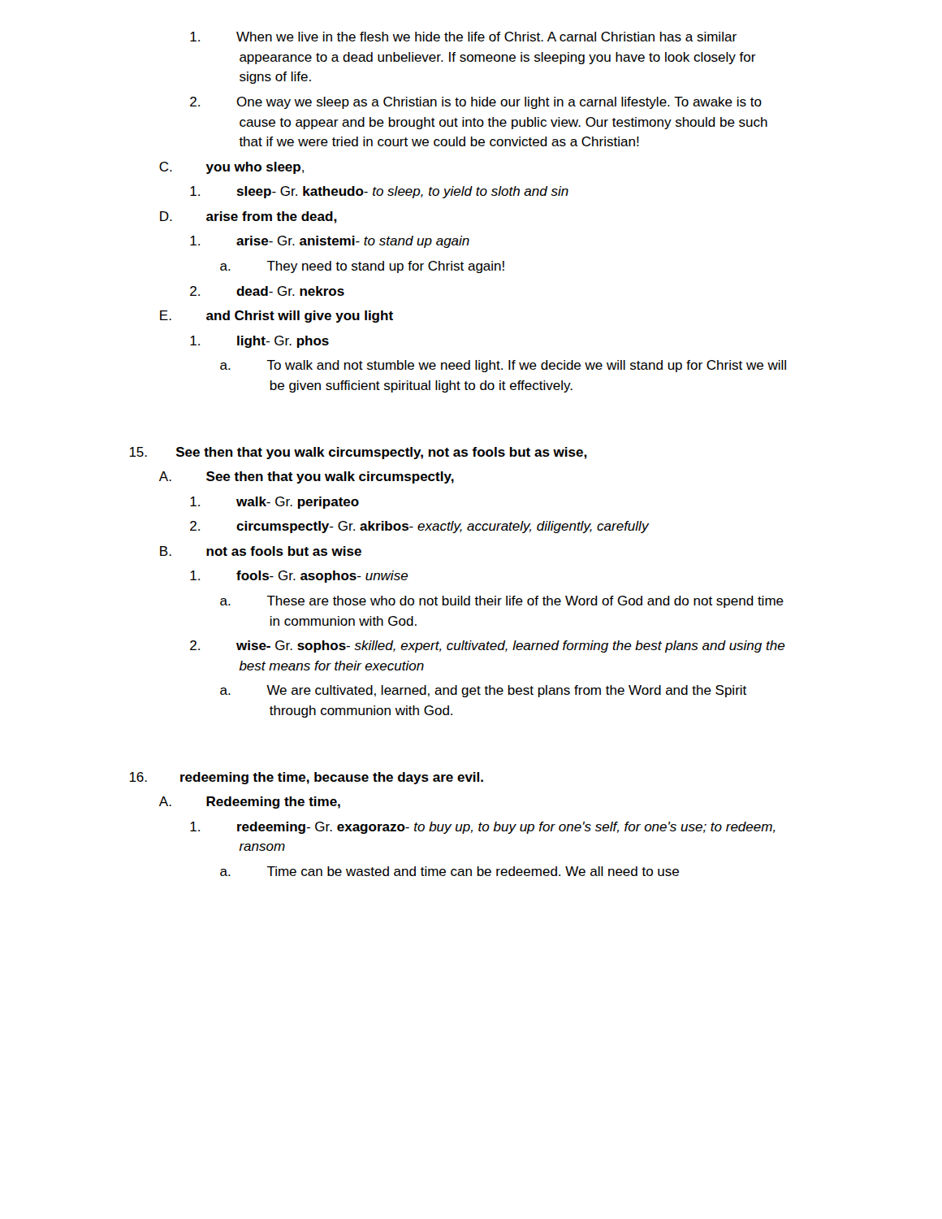1. When we live in the flesh we hide the life of Christ. A carnal Christian has a similar appearance to a dead unbeliever. If someone is sleeping you have to look closely for signs of life.
2. One way we sleep as a Christian is to hide our light in a carnal lifestyle. To awake is to cause to appear and be brought out into the public view. Our testimony should be such that if we were tried in court we could be convicted as a Christian!
C. you who sleep,
1. sleep- Gr. katheudo- to sleep, to yield to sloth and sin
D. arise from the dead,
1. arise- Gr. anistemi- to stand up again
a. They need to stand up for Christ again!
2. dead- Gr. nekros
E. and Christ will give you light
1. light- Gr. phos
a. To walk and not stumble we need light. If we decide we will stand up for Christ we will be given sufficient spiritual light to do it effectively.
15. See then that you walk circumspectly, not as fools but as wise,
A. See then that you walk circumspectly,
1. walk- Gr. peripateo
2. circumspectly- Gr. akribos- exactly, accurately, diligently, carefully
B. not as fools but as wise
1. fools- Gr. asophos- unwise
a. These are those who do not build their life of the Word of God and do not spend time in communion with God.
2. wise- Gr. sophos- skilled, expert, cultivated, learned forming the best plans and using the best means for their execution
a. We are cultivated, learned, and get the best plans from the Word and the Spirit through communion with God.
16. redeeming the time, because the days are evil.
A. Redeeming the time,
1. redeeming- Gr. exagorazo- to buy up, to buy up for one's self, for one's use; to redeem, ransom
a. Time can be wasted and time can be redeemed. We all need to use